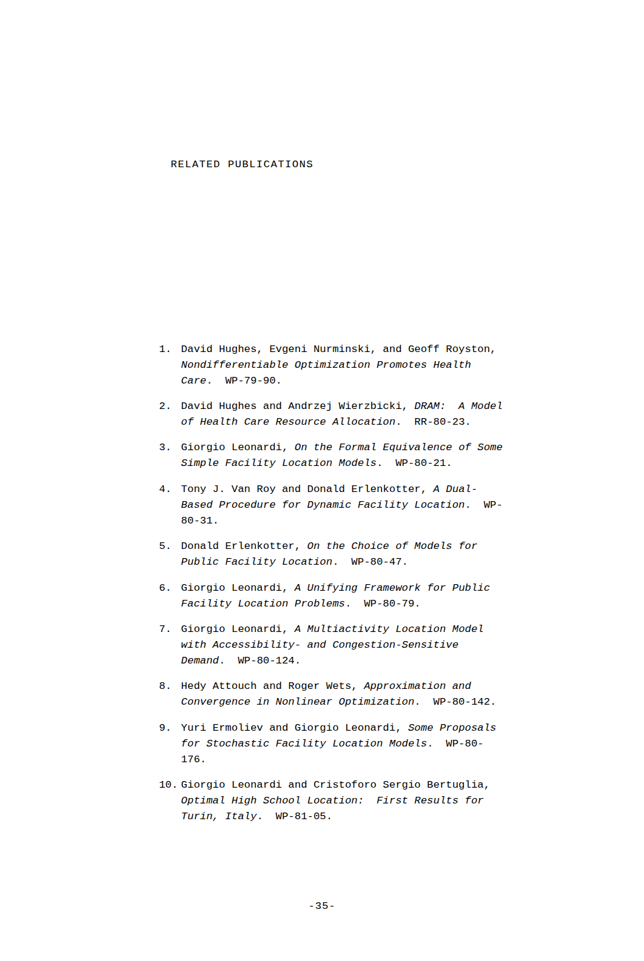Related Publications
David Hughes, Evgeni Nurminski, and Geoff Royston, Nondifferentiable Optimization Promotes Health Care. WP-79-90.
David Hughes and Andrzej Wierzbicki, DRAM: A Model of Health Care Resource Allocation. RR-80-23.
Giorgio Leonardi, On the Formal Equivalence of Some Simple Facility Location Models. WP-80-21.
Tony J. Van Roy and Donald Erlenkotter, A Dual-Based Procedure for Dynamic Facility Location. WP-80-31.
Donald Erlenkotter, On the Choice of Models for Public Facility Location. WP-80-47.
Giorgio Leonardi, A Unifying Framework for Public Facility Location Problems. WP-80-79.
Giorgio Leonardi, A Multiactivity Location Model with Accessibility- and Congestion-Sensitive Demand. WP-80-124.
Hedy Attouch and Roger Wets, Approximation and Convergence in Nonlinear Optimization. WP-80-142.
Yuri Ermoliev and Giorgio Leonardi, Some Proposals for Stochastic Facility Location Models. WP-80-176.
Giorgio Leonardi and Cristoforo Sergio Bertuglia, Optimal High School Location: First Results for Turin, Italy. WP-81-05.
-35-